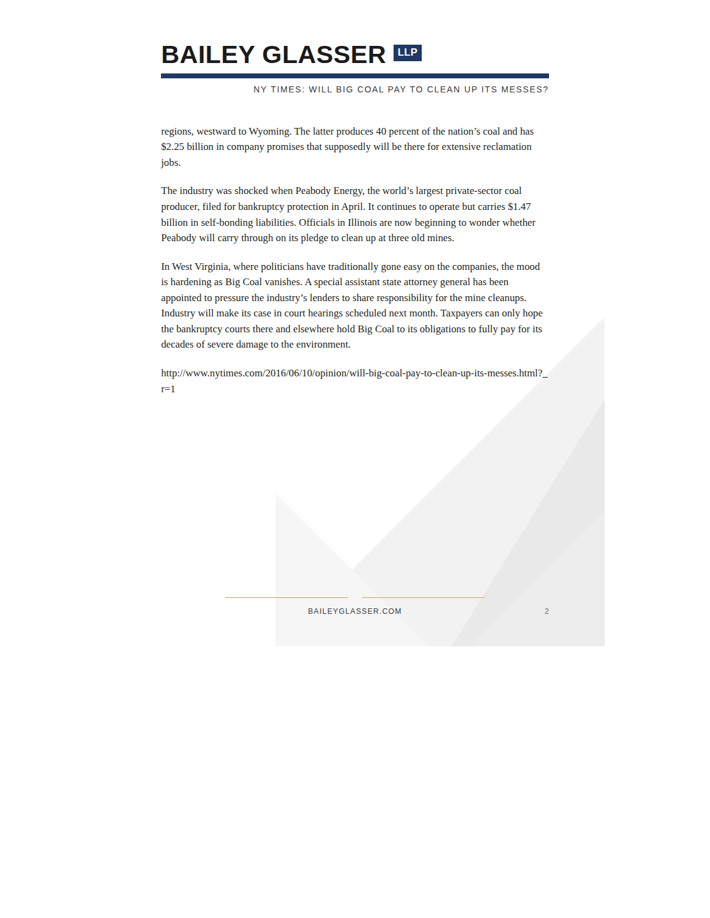BAILEY GLASSER LLP
NY Times: Will Big Coal Pay to Clean Up Its Messes?
regions, westward to Wyoming. The latter produces 40 percent of the nation’s coal and has $2.25 billion in company promises that supposedly will be there for extensive reclamation jobs.
The industry was shocked when Peabody Energy, the world’s largest private-sector coal producer, filed for bankruptcy protection in April. It continues to operate but carries $1.47 billion in self-bonding liabilities. Officials in Illinois are now beginning to wonder whether Peabody will carry through on its pledge to clean up at three old mines.
In West Virginia, where politicians have traditionally gone easy on the companies, the mood is hardening as Big Coal vanishes. A special assistant state attorney general has been appointed to pressure the industry’s lenders to share responsibility for the mine cleanups. Industry will make its case in court hearings scheduled next month. Taxpayers can only hope the bankruptcy courts there and elsewhere hold Big Coal to its obligations to fully pay for its decades of severe damage to the environment.
http://www.nytimes.com/2016/06/10/opinion/will-big-coal-pay-to-clean-up-its-messes.html?_r=1
BAILEYGLASSER.COM 2